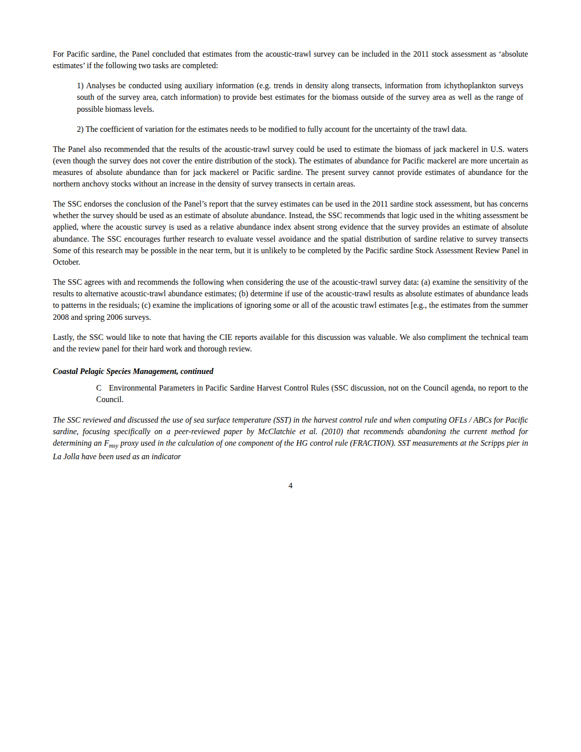For Pacific sardine, the Panel concluded that estimates from the acoustic-trawl survey can be included in the 2011 stock assessment as ‘absolute estimates’ if the following two tasks are completed:
1) Analyses be conducted using auxiliary information (e.g. trends in density along transects, information from ichythoplankton surveys south of the survey area, catch information) to provide best estimates for the biomass outside of the survey area as well as the range of possible biomass levels.
2) The coefficient of variation for the estimates needs to be modified to fully account for the uncertainty of the trawl data.
The Panel also recommended that the results of the acoustic-trawl survey could be used to estimate the biomass of jack mackerel in U.S. waters (even though the survey does not cover the entire distribution of the stock). The estimates of abundance for Pacific mackerel are more uncertain as measures of absolute abundance than for jack mackerel or Pacific sardine. The present survey cannot provide estimates of abundance for the northern anchovy stocks without an increase in the density of survey transects in certain areas.
The SSC endorses the conclusion of the Panel’s report that the survey estimates can be used in the 2011 sardine stock assessment, but has concerns whether the survey should be used as an estimate of absolute abundance. Instead, the SSC recommends that logic used in the whiting assessment be applied, where the acoustic survey is used as a relative abundance index absent strong evidence that the survey provides an estimate of absolute abundance. The SSC encourages further research to evaluate vessel avoidance and the spatial distribution of sardine relative to survey transects Some of this research may be possible in the near term, but it is unlikely to be completed by the Pacific sardine Stock Assessment Review Panel in October.
The SSC agrees with and recommends the following when considering the use of the acoustic-trawl survey data: (a) examine the sensitivity of the results to alternative acoustic-trawl abundance estimates; (b) determine if use of the acoustic-trawl results as absolute estimates of abundance leads to patterns in the residuals; (c) examine the implications of ignoring some or all of the acoustic trawl estimates [e.g., the estimates from the summer 2008 and spring 2006 surveys.
Lastly, the SSC would like to note that having the CIE reports available for this discussion was valuable. We also compliment the technical team and the review panel for their hard work and thorough review.
Coastal Pelagic Species Management, continued
CEnvironmental Parameters in Pacific Sardine Harvest Control Rules (SSC discussion, not on the Council agenda, no report to the Council.
The SSC reviewed and discussed the use of sea surface temperature (SST) in the harvest control rule and when computing OFLs / ABCs for Pacific sardine, focusing specifically on a peer-reviewed paper by McClatchie et al. (2010) that recommends abandoning the current method for determining an Fmsy proxy used in the calculation of one component of the HG control rule (FRACTION). SST measurements at the Scripps pier in La Jolla have been used as an indicator
4